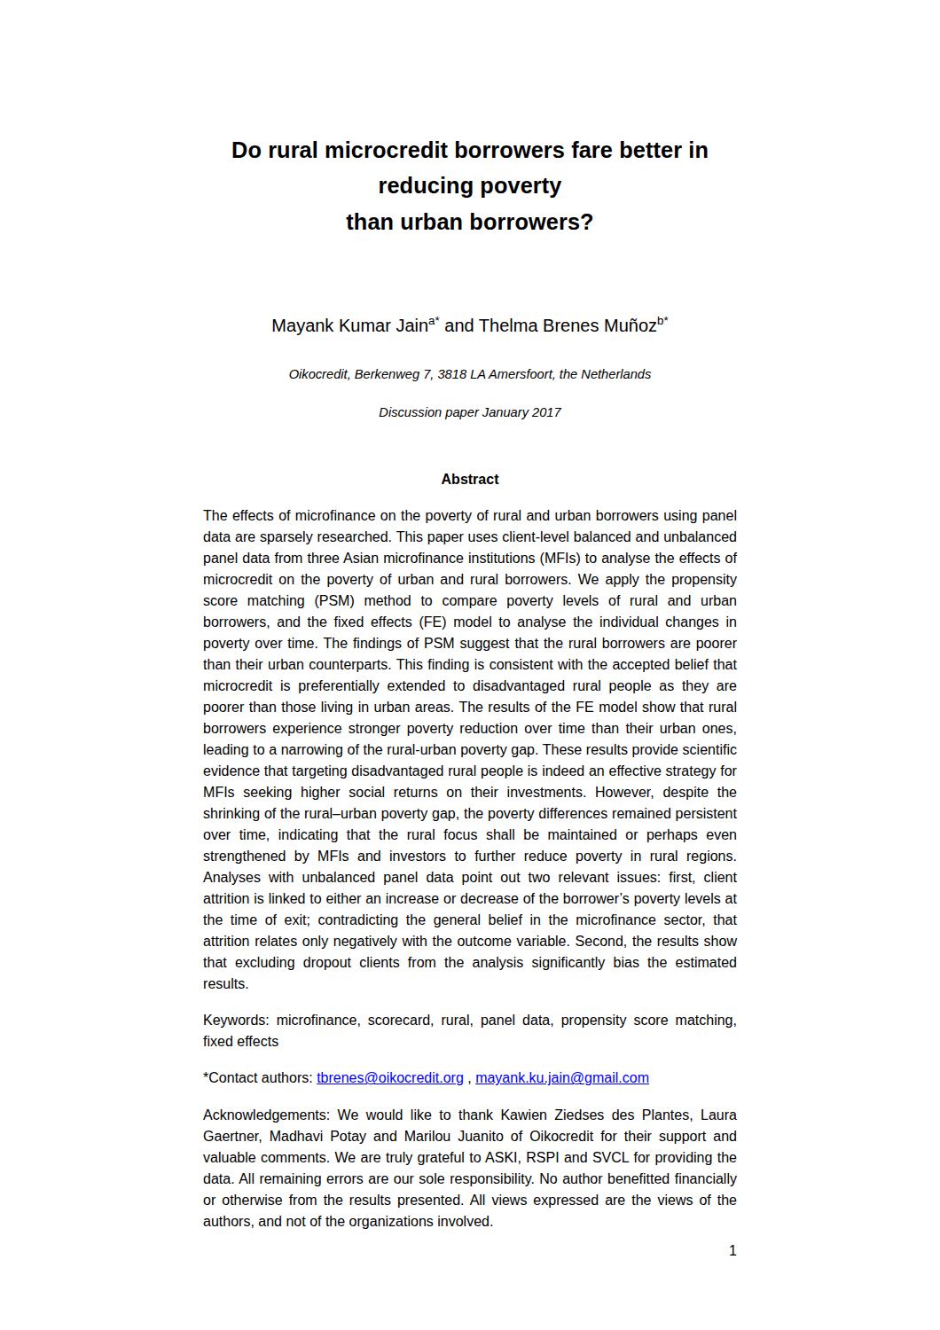Do rural microcredit borrowers fare better in reducing poverty
than urban borrowers?
Mayank Kumar Jaina* and Thelma Brenes Muñozb*
Oikocredit, Berkenweg 7, 3818 LA Amersfoort, the Netherlands
Discussion paper January 2017
Abstract
The effects of microfinance on the poverty of rural and urban borrowers using panel data are sparsely researched. This paper uses client-level balanced and unbalanced panel data from three Asian microfinance institutions (MFIs) to analyse the effects of microcredit on the poverty of urban and rural borrowers. We apply the propensity score matching (PSM) method to compare poverty levels of rural and urban borrowers, and the fixed effects (FE) model to analyse the individual changes in poverty over time. The findings of PSM suggest that the rural borrowers are poorer than their urban counterparts. This finding is consistent with the accepted belief that microcredit is preferentially extended to disadvantaged rural people as they are poorer than those living in urban areas. The results of the FE model show that rural borrowers experience stronger poverty reduction over time than their urban ones, leading to a narrowing of the rural-urban poverty gap. These results provide scientific evidence that targeting disadvantaged rural people is indeed an effective strategy for MFIs seeking higher social returns on their investments. However, despite the shrinking of the rural–urban poverty gap, the poverty differences remained persistent over time, indicating that the rural focus shall be maintained or perhaps even strengthened by MFIs and investors to further reduce poverty in rural regions. Analyses with unbalanced panel data point out two relevant issues: first, client attrition is linked to either an increase or decrease of the borrower’s poverty levels at the time of exit; contradicting the general belief in the microfinance sector, that attrition relates only negatively with the outcome variable. Second, the results show that excluding dropout clients from the analysis significantly bias the estimated results.
Keywords: microfinance, scorecard, rural, panel data, propensity score matching, fixed effects
*Contact authors: tbrenes@oikocredit.org , mayank.ku.jain@gmail.com
Acknowledgements: We would like to thank Kawien Ziedses des Plantes, Laura Gaertner, Madhavi Potay and Marilou Juanito of Oikocredit for their support and valuable comments. We are truly grateful to ASKI, RSPI and SVCL for providing the data. All remaining errors are our sole responsibility. No author benefitted financially or otherwise from the results presented. All views expressed are the views of the authors, and not of the organizations involved.
1